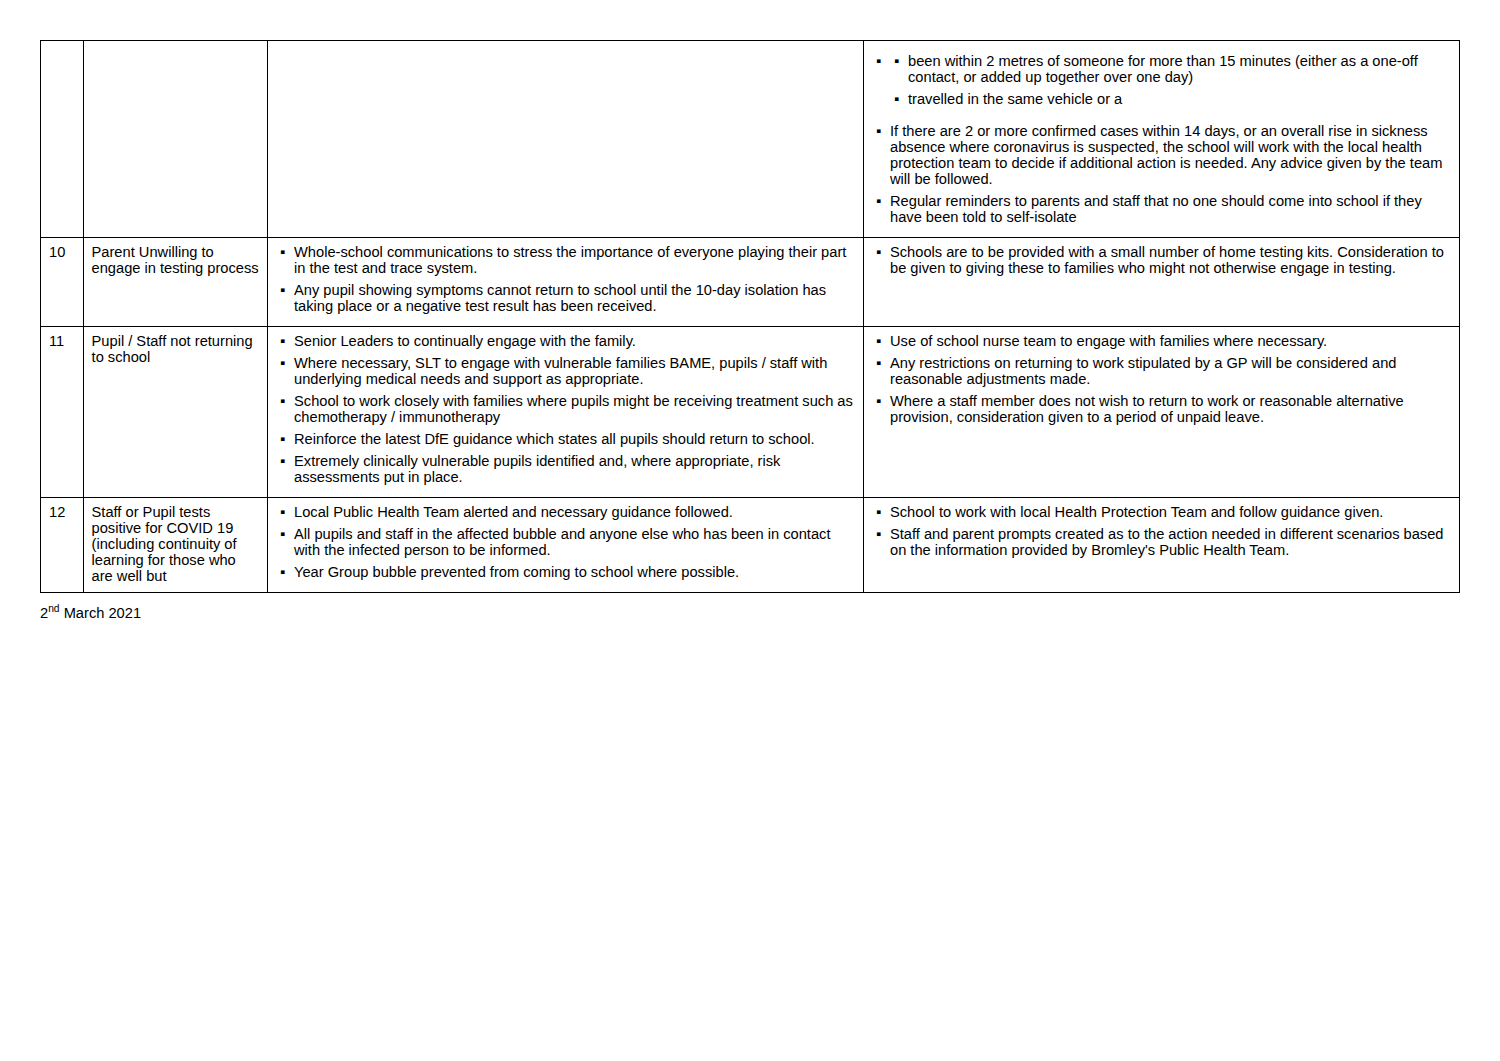| | | | been within 2 metres of someone for more than 15 minutes (either as a one-off contact, or added up together over one day) travelled in the same vehicle or a If there are 2 or more confirmed cases within 14 days, or an overall rise in sickness absence where coronavirus is suspected, the school will work with the local health protection team to decide if additional action is needed. Any advice given by the team will be followed. Regular reminders to parents and staff that no one should come into school if they have been told to self-isolate |
| 10 | Parent Unwilling to engage in testing process | Whole-school communications to stress the importance of everyone playing their part in the test and trace system. Any pupil showing symptoms cannot return to school until the 10-day isolation has taking place or a negative test result has been received. | Schools are to be provided with a small number of home testing kits. Consideration to be given to giving these to families who might not otherwise engage in testing. |
| 11 | Pupil / Staff not returning to school | Senior Leaders to continually engage with the family. Where necessary, SLT to engage with vulnerable families BAME, pupils / staff with underlying medical needs and support as appropriate. School to work closely with families where pupils might be receiving treatment such as chemotherapy / immunotherapy Reinforce the latest DfE guidance which states all pupils should return to school. Extremely clinically vulnerable pupils identified and, where appropriate, risk assessments put in place. | Use of school nurse team to engage with families where necessary. Any restrictions on returning to work stipulated by a GP will be considered and reasonable adjustments made. Where a staff member does not wish to return to work or reasonable alternative provision, consideration given to a period of unpaid leave. |
| 12 | Staff or Pupil tests positive for COVID 19 (including continuity of learning for those who are well but | Local Public Health Team alerted and necessary guidance followed. All pupils and staff in the affected bubble and anyone else who has been in contact with the infected person to be informed. Year Group bubble prevented from coming to school where possible. | School to work with local Health Protection Team and follow guidance given. Staff and parent prompts created as to the action needed in different scenarios based on the information provided by Bromley's Public Health Team. |
2nd March 2021